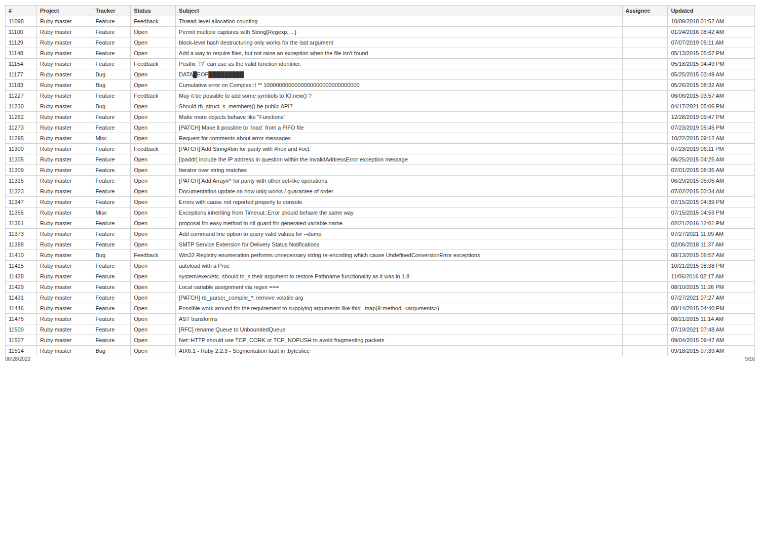| # | Project | Tracker | Status | Subject | Assignee | Updated |
| --- | --- | --- | --- | --- | --- | --- |
| 11098 | Ruby master | Feature | Feedback | Thread-level allocation counting | | 10/09/2018 01:52 AM |
| 11100 | Ruby master | Feature | Open | Permit multiple captures with String[Regexp, ...] | | 01/24/2016 08:42 AM |
| 11129 | Ruby master | Feature | Open | block-level hash destructuring only works for the last argument | | 07/07/2019 05:11 AM |
| 11148 | Ruby master | Feature | Open | Add a way to require files, but not raise an exception when the file isn't found | | 05/13/2015 05:57 PM |
| 11154 | Ruby master | Feature | Feedback | Postfix `!?` can use as the valid function identifier. | | 05/18/2015 04:49 PM |
| 11177 | Ruby master | Bug | Open | DATA█EOF█████████ | | 05/25/2015 03:49 AM |
| 11183 | Ruby master | Bug | Open | Cumulative error on Complex::I ** 1000000000000000000000000000000 | | 05/26/2015 08:32 AM |
| 11227 | Ruby master | Feature | Feedback | May it be possible to add some symbols to IO.new() ? | | 06/06/2015 03:57 AM |
| 11230 | Ruby master | Bug | Open | Should rb_struct_s_members() be public API? | | 04/17/2021 05:06 PM |
| 11262 | Ruby master | Feature | Open | Make more objects behave like "Functions" | | 12/28/2019 09:47 PM |
| 11273 | Ruby master | Feature | Open | [PATCH] Make it possible to `load` from a FIFO file | | 07/23/2019 05:45 PM |
| 11295 | Ruby master | Misc | Open | Request for comments about error messages | | 10/22/2015 09:12 AM |
| 11300 | Ruby master | Feature | Feedback | [PATCH] Add String#bin for parity with #hex and #oct. | | 07/23/2019 06:11 PM |
| 11305 | Ruby master | Feature | Open | [ipaddr] include the IP address in question within the InvalidAddressError exception message | | 06/25/2015 04:25 AM |
| 11309 | Ruby master | Feature | Open | Iterator over string matches | | 07/01/2015 08:35 AM |
| 11315 | Ruby master | Feature | Open | [PATCH] Add Array#^ for parity with other set-like operations. | | 06/29/2015 05:05 AM |
| 11323 | Ruby master | Feature | Open | Documentation update on how uniq works / guarantee of order | | 07/02/2015 03:34 AM |
| 11347 | Ruby master | Feature | Open | Errors with cause not reported properly to console | | 07/15/2015 04:39 PM |
| 11355 | Ruby master | Misc | Open | Exceptions inheriting from Timeout::Error should behave the same way | | 07/15/2015 04:59 PM |
| 11361 | Ruby master | Feature | Open | proposal for easy method to nil-guard for generated variable name. | | 02/21/2016 12:01 PM |
| 11373 | Ruby master | Feature | Open | Add command line option to query valid values for --dump | | 07/27/2021 11:09 AM |
| 11388 | Ruby master | Feature | Open | SMTP Service Extension for Delivery Status Notifications | | 02/06/2018 11:37 AM |
| 11410 | Ruby master | Bug | Feedback | Win32 Registry enumeration performs unnecessary string re-encoding which cause UndefinedConversionError exceptions | | 08/13/2015 06:57 AM |
| 11415 | Ruby master | Feature | Open | autoload with a Proc | | 10/21/2015 08:38 PM |
| 11428 | Ruby master | Feature | Open | system/exec/etc. should to_s their argument to restore Pathname functionality as it was in 1.8 | | 11/06/2016 02:17 AM |
| 11429 | Ruby master | Feature | Open | Local variable assignment via regex === | | 08/10/2015 11:26 PM |
| 11431 | Ruby master | Feature | Open | [PATCH] rb_parser_compile_*: remove volatile arg | | 07/27/2021 07:27 AM |
| 11446 | Ruby master | Feature | Open | Possible work around for the requirement to supplying arguments like this: .map(&:method, <arguments>) | | 08/14/2015 04:40 PM |
| 11475 | Ruby master | Feature | Open | AST transforms | | 08/21/2015 11:14 AM |
| 11500 | Ruby master | Feature | Open | [RFC] rename Queue to UnboundedQueue | | 07/19/2021 07:48 AM |
| 11507 | Ruby master | Feature | Open | Net::HTTP should use TCP_CORK or TCP_NOPUSH to avoid fragmenting packets | | 09/04/2015 09:47 AM |
| 11514 | Ruby master | Bug | Open | AIX6.1 - Ruby 2.2.3 - Segmentation fault in :byteslice | | 09/18/2015 07:39 AM |
06/28/2022
9/16